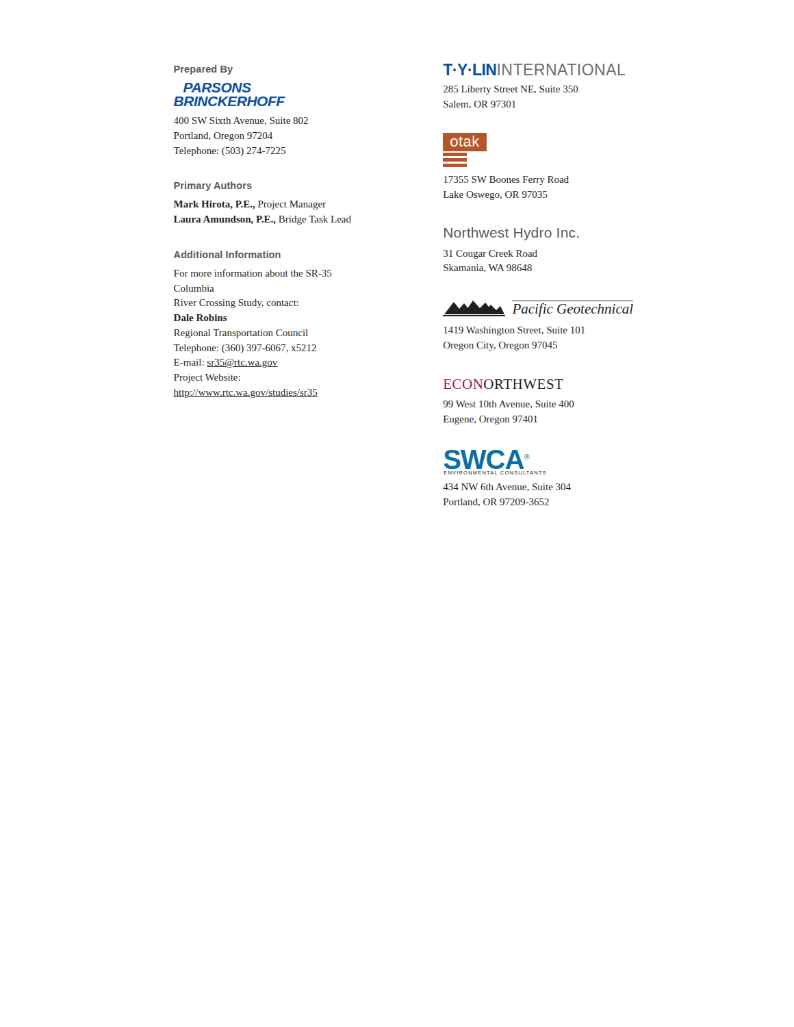Prepared By
PARSONS BRINCKERHOFF
400 SW Sixth Avenue, Suite 802
Portland, Oregon 97204
Telephone: (503) 274-7225
Primary Authors
Mark Hirota, P.E., Project Manager
Laura Amundson, P.E., Bridge Task Lead
Additional Information
For more information about the SR-35 Columbia
River Crossing Study, contact:
Dale Robins
Regional Transportation Council
Telephone: (360) 397-6067, x5212
E-mail: sr35@rtc.wa.gov
Project Website: http://www.rtc.wa.gov/studies/sr35
T·Y·LIN INTERNATIONAL
285 Liberty Street NE, Suite 350
Salem, OR 97301
otak
17355 SW Boones Ferry Road
Lake Oswego, OR 97035
Northwest Hydro Inc.
31 Cougar Creek Road
Skamania, WA 98648
Pacific Geotechnical
1419 Washington Street, Suite 101
Oregon City, Oregon 97045
ECON ORTHWEST
99 West 10th Avenue, Suite 400
Eugene, Oregon 97401
SWCA®
ENVIRONMENTAL CONSULTANTS
434 NW 6th Avenue, Suite 304
Portland, OR 97209-3652